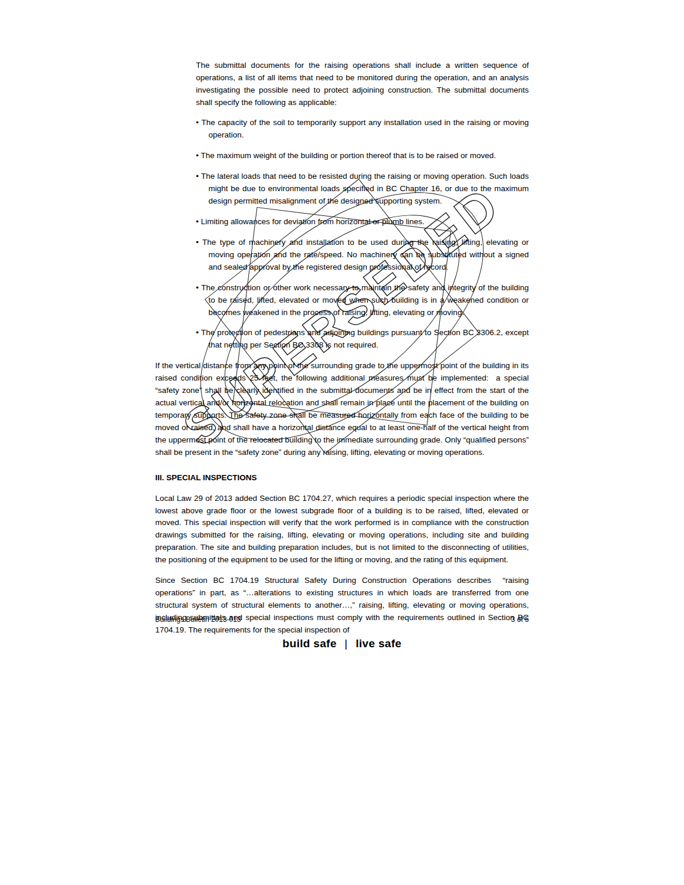SUPERSEDED
The submittal documents for the raising operations shall include a written sequence of operations, a list of all items that need to be monitored during the operation, and an analysis investigating the possible need to protect adjoining construction. The submittal documents shall specify the following as applicable:
• The capacity of the soil to temporarily support any installation used in the raising or moving operation.
• The maximum weight of the building or portion thereof that is to be raised or moved.
• The lateral loads that need to be resisted during the raising or moving operation. Such loads might be due to environmental loads specified in BC Chapter 16, or due to the maximum design permitted misalignment of the designed supporting system.
• Limiting allowances for deviation from horizontal or plumb lines.
• The type of machinery and installation to be used during the raising, lifting, elevating or moving operation and the rate/speed. No machinery can be substituted without a signed and sealed approval by the registered design professional of record.
• The construction or other work necessary to maintain the safety and integrity of the building to be raised, lifted, elevated or moved when such building is in a weakened condition or becomes weakened in the process of raising, lifting, elevating or moving.
• The protection of pedestrians and adjoining buildings pursuant to Section BC 3306.2, except that netting per Section BC 3308 is not required.
If the vertical distance from any point of the surrounding grade to the uppermost point of the building in its raised condition exceeds 25 feet, the following additional measures must be implemented: a special “safety zone” shall be clearly identified in the submittal documents and be in effect from the start of the actual vertical and/or horizontal relocation and shall remain in place until the placement of the building on temporary supports. The safety zone shall be measured horizontally from each face of the building to be moved or raised, and shall have a horizontal distance equal to at least one-half of the vertical height from the uppermost point of the relocated building to the immediate surrounding grade. Only “qualified persons” shall be present in the “safety zone” during any raising, lifting, elevating or moving operations.
III. SPECIAL INSPECTIONS
Local Law 29 of 2013 added Section BC 1704.27, which requires a periodic special inspection where the lowest above grade floor or the lowest subgrade floor of a building is to be raised, lifted, elevated or moved. This special inspection will verify that the work performed is in compliance with the construction drawings submitted for the raising, lifting, elevating or moving operations, including site and building preparation. The site and building preparation includes, but is not limited to the disconnecting of utilities, the positioning of the equipment to be used for the lifting or moving, and the rating of this equipment.
Since Section BC 1704.19 Structural Safety During Construction Operations describes “raising operations” in part, as “…alterations to existing structures in which loads are transferred from one structural system of structural elements to another…,” raising, lifting, elevating or moving operations, including submittals and special inspections must comply with the requirements outlined in Section BC 1704.19. The requirements for the special inspection of
Buildings Bulletin 2013-013 3 of 5
build safe | live safe